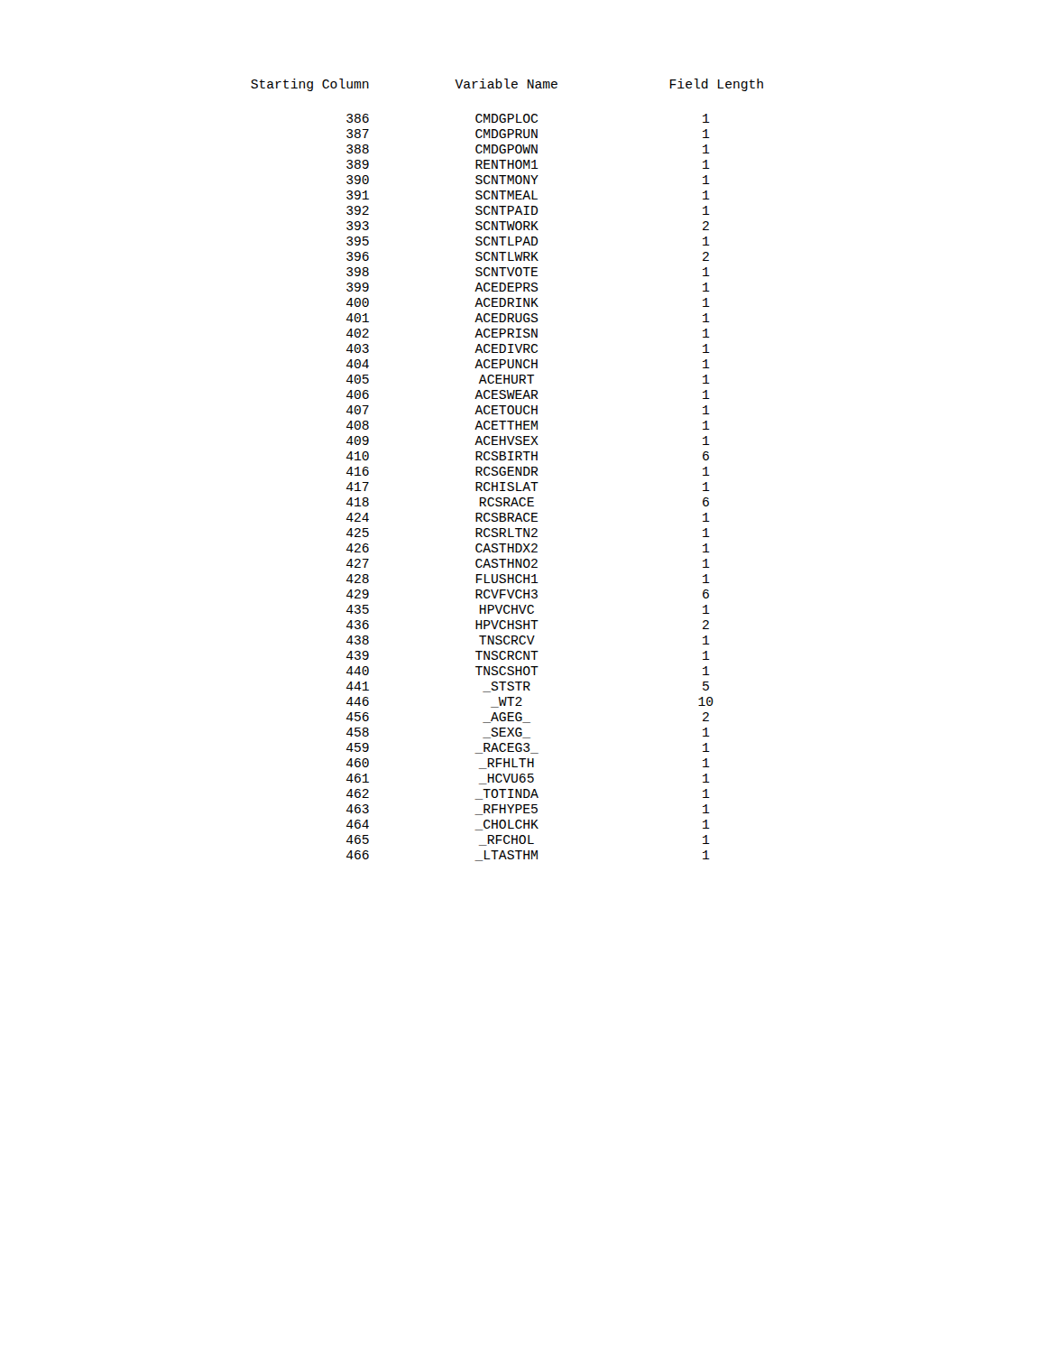| Starting Column | Variable Name | Field Length |
| --- | --- | --- |
| 386 | CMDGPLOC | 1 |
| 387 | CMDGPRUN | 1 |
| 388 | CMDGPOWN | 1 |
| 389 | RENTHOM1 | 1 |
| 390 | SCNTMONY | 1 |
| 391 | SCNTMEAL | 1 |
| 392 | SCNTPAID | 1 |
| 393 | SCNTWORK | 2 |
| 395 | SCNTLPAD | 1 |
| 396 | SCNTLWRK | 2 |
| 398 | SCNTVOTE | 1 |
| 399 | ACEDEPRS | 1 |
| 400 | ACEDRINK | 1 |
| 401 | ACEDRUGS | 1 |
| 402 | ACEPRISN | 1 |
| 403 | ACEDIVRC | 1 |
| 404 | ACEPUNCH | 1 |
| 405 | ACEHURT | 1 |
| 406 | ACESWEAR | 1 |
| 407 | ACETOUCH | 1 |
| 408 | ACETTHEM | 1 |
| 409 | ACEHVSEX | 1 |
| 410 | RCSBIRTH | 6 |
| 416 | RCSGENDR | 1 |
| 417 | RCHISLAT | 1 |
| 418 | RCSRACE | 6 |
| 424 | RCSBRACE | 1 |
| 425 | RCSRLTN2 | 1 |
| 426 | CASTHDX2 | 1 |
| 427 | CASTHNO2 | 1 |
| 428 | FLUSHCH1 | 1 |
| 429 | RCVFVCH3 | 6 |
| 435 | HPVCHVC | 1 |
| 436 | HPVCHSHT | 2 |
| 438 | TNSCRCV | 1 |
| 439 | TNSCRCNT | 1 |
| 440 | TNSCSHOT | 1 |
| 441 | _STSTR | 5 |
| 446 | _WT2 | 10 |
| 456 | _AGEG_ | 2 |
| 458 | _SEXG_ | 1 |
| 459 | _RACEG3_ | 1 |
| 460 | _RFHLTH | 1 |
| 461 | _HCVU65 | 1 |
| 462 | _TOTINDA | 1 |
| 463 | _RFHYPE5 | 1 |
| 464 | _CHOLCHK | 1 |
| 465 | _RFCHOL | 1 |
| 466 | _LTASTHM | 1 |